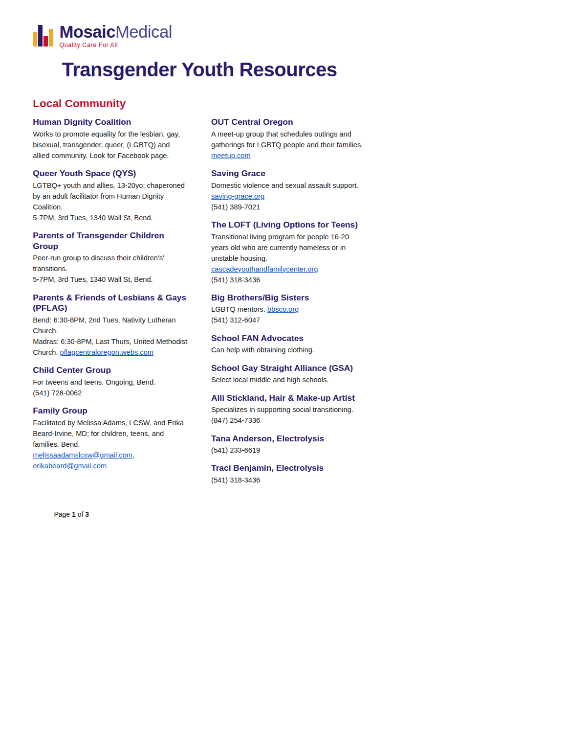MosaicMedical
Quality Care For All
Transgender Youth Resources
Local Community
Human Dignity Coalition
Works to promote equality for the lesbian, gay, bisexual, transgender, queer, (LGBTQ) and allied community. Look for Facebook page.
Queer Youth Space (QYS)
LGTBQ+ youth and allies, 13-20yo; chaperoned by an adult facilitator from Human Dignity Coalition.
5-7PM, 3rd Tues, 1340 Wall St, Bend.
Parents of Transgender Children Group
Peer-run group to discuss their children's' transitions.
5-7PM, 3rd Tues, 1340 Wall St, Bend.
Parents & Friends of Lesbians & Gays (PFLAG)
Bend: 6:30-8PM, 2nd Tues, Nativity Lutheran Church.
Madras: 6:30-8PM, Last Thurs, United Methodist Church. pflagcentraloregon.webs.com
Child Center Group
For tweens and teens. Ongoing, Bend.
(541) 728-0062
Family Group
Facilitated by Melissa Adams, LCSW, and Erika Beard-Irvine, MD; for children, teens, and families. Bend.
melissaadamslcsw@gmail.com, erikabeard@gmail.com
OUT Central Oregon
A meet-up group that schedules outings and gatherings for LGBTQ people and their families. meetup.com
Saving Grace
Domestic violence and sexual assault support.
saving-grace.org
(541) 389-7021
The LOFT (Living Options for Teens)
Transitional living program for people 16-20 years old who are currently homeless or in unstable housing.
cascadeyouthandfamilycenter.org
(541) 318-3436
Big Brothers/Big Sisters
LGBTQ mentors. bbsco.org
(541) 312-6047
School FAN Advocates
Can help with obtaining clothing.
School Gay Straight Alliance (GSA)
Select local middle and high schools.
Alli Stickland, Hair & Make-up Artist
Specializes in supporting social transitioning.
(847) 254-7336
Tana Anderson, Electrolysis
(541) 233-6619
Traci Benjamin, Electrolysis
(541) 318-3436
Page 1 of 3